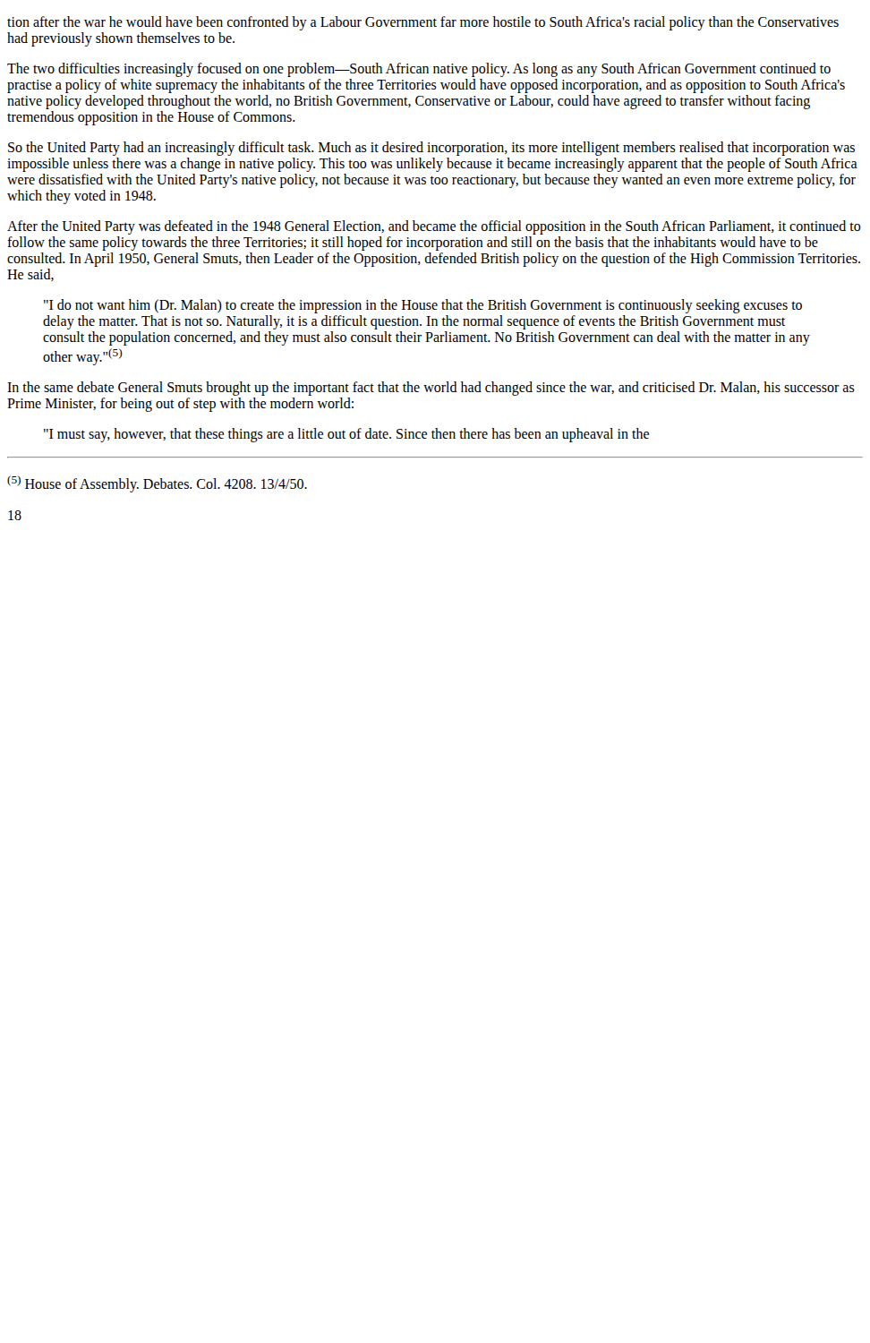tion after the war he would have been confronted by a Labour Government far more hostile to South Africa's racial policy than the Conservatives had previously shown themselves to be.
The two difficulties increasingly focused on one problem—South African native policy. As long as any South African Government continued to practise a policy of white supremacy the inhabitants of the three Territories would have opposed incorporation, and as opposition to South Africa's native policy developed throughout the world, no British Government, Conservative or Labour, could have agreed to transfer without facing tremendous opposition in the House of Commons.
So the United Party had an increasingly difficult task. Much as it desired incorporation, its more intelligent members realised that incorporation was impossible unless there was a change in native policy. This too was unlikely because it became increasingly apparent that the people of South Africa were dissatisfied with the United Party's native policy, not because it was too reactionary, but because they wanted an even more extreme policy, for which they voted in 1948.
After the United Party was defeated in the 1948 General Election, and became the official opposition in the South African Parliament, it continued to follow the same policy towards the three Territories; it still hoped for incorporation and still on the basis that the inhabitants would have to be consulted. In April 1950, General Smuts, then Leader of the Opposition, defended British policy on the question of the High Commission Territories. He said,
"I do not want him (Dr. Malan) to create the impression in the House that the British Government is continuously seeking excuses to delay the matter. That is not so. Naturally, it is a difficult question. In the normal sequence of events the British Government must consult the population concerned, and they must also consult their Parliament. No British Government can deal with the matter in any other way."(5)
In the same debate General Smuts brought up the important fact that the world had changed since the war, and criticised Dr. Malan, his successor as Prime Minister, for being out of step with the modern world:
"I must say, however, that these things are a little out of date. Since then there has been an upheaval in the
(5) House of Assembly. Debates. Col. 4208. 13/4/50.
18